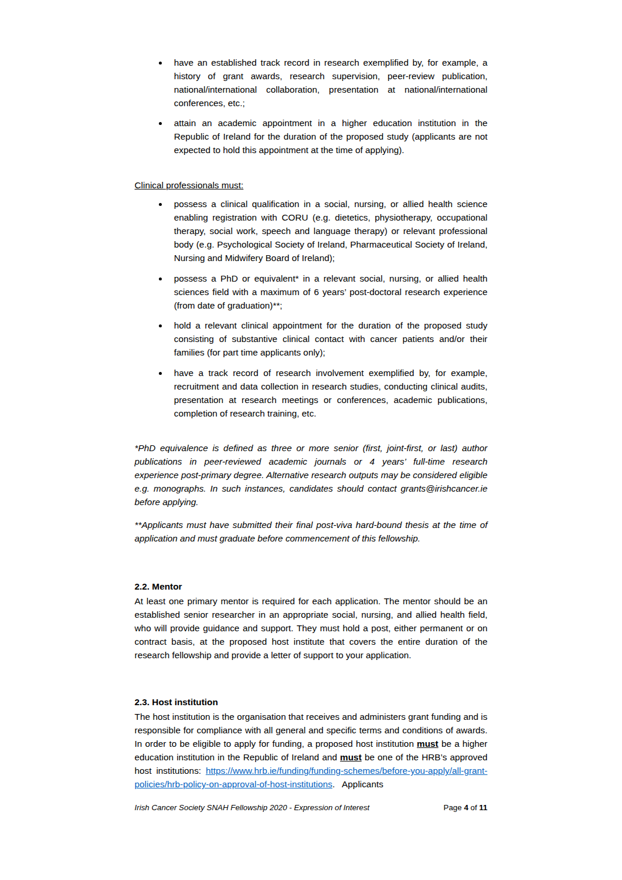have an established track record in research exemplified by, for example, a history of grant awards, research supervision, peer-review publication, national/international collaboration, presentation at national/international conferences, etc.;
attain an academic appointment in a higher education institution in the Republic of Ireland for the duration of the proposed study (applicants are not expected to hold this appointment at the time of applying).
Clinical professionals must:
possess a clinical qualification in a social, nursing, or allied health science enabling registration with CORU (e.g. dietetics, physiotherapy, occupational therapy, social work, speech and language therapy) or relevant professional body (e.g. Psychological Society of Ireland, Pharmaceutical Society of Ireland, Nursing and Midwifery Board of Ireland);
possess a PhD or equivalent* in a relevant social, nursing, or allied health sciences field with a maximum of 6 years’ post-doctoral research experience (from date of graduation)**;
hold a relevant clinical appointment for the duration of the proposed study consisting of substantive clinical contact with cancer patients and/or their families (for part time applicants only);
have a track record of research involvement exemplified by, for example, recruitment and data collection in research studies, conducting clinical audits, presentation at research meetings or conferences, academic publications, completion of research training, etc.
*PhD equivalence is defined as three or more senior (first, joint-first, or last) author publications in peer-reviewed academic journals or 4 years’ full-time research experience post-primary degree. Alternative research outputs may be considered eligible e.g. monographs. In such instances, candidates should contact grants@irishcancer.ie before applying.
**Applicants must have submitted their final post-viva hard-bound thesis at the time of application and must graduate before commencement of this fellowship.
2.2. Mentor
At least one primary mentor is required for each application. The mentor should be an established senior researcher in an appropriate social, nursing, and allied health field, who will provide guidance and support. They must hold a post, either permanent or on contract basis, at the proposed host institute that covers the entire duration of the research fellowship and provide a letter of support to your application.
2.3. Host institution
The host institution is the organisation that receives and administers grant funding and is responsible for compliance with all general and specific terms and conditions of awards. In order to be eligible to apply for funding, a proposed host institution must be a higher education institution in the Republic of Ireland and must be one of the HRB’s approved host institutions: https://www.hrb.ie/funding/funding-schemes/before-you-apply/all-grant-policies/hrb-policy-on-approval-of-host-institutions. Applicants
Irish Cancer Society SNAH Fellowship 2020 - Expression of Interest Page 4 of 11